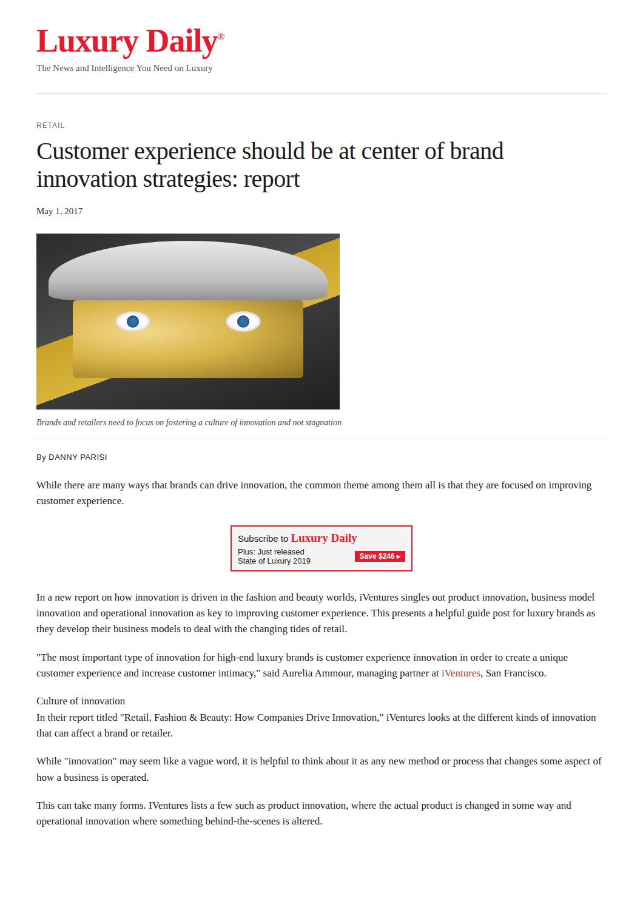Luxury Daily®
The News and Intelligence You Need on Luxury
Retail
Customer experience should be at center of brand innovation strategies: report
May 1, 2017
Brands and retailers need to focus on fostering a culture of innovation and not stagnation
By Danny Parisi
While there are many ways that brands can drive innovation, the common theme among them all is that they are focused on improving customer experience.
Subscribe to Luxury Daily
Plus: Just released
State of Luxury 2019 Save $246 ▸
In a new report on how innovation is driven in the fashion and beauty worlds, iVentures singles out product innovation, business model innovation and operational innovation as key to improving customer experience. This presents a helpful guide post for luxury brands as they develop their business models to deal with the changing tides of retail.
"The most important type of innovation for high-end luxury brands is customer experience innovation in order to create a unique customer experience and increase customer intimacy," said Aurelia Ammour, managing partner at iVentures, San Francisco.
Culture of innovation
In their report titled "Retail, Fashion & Beauty: How Companies Drive Innovation," iVentures looks at the different kinds of innovation that can affect a brand or retailer.
While "innovation" may seem like a vague word, it is helpful to think about it as any new method or process that changes some aspect of how a business is operated.
This can take many forms. IVentures lists a few such as product innovation, where the actual product is changed in some way and operational innovation where something behind-the-scenes is altered.